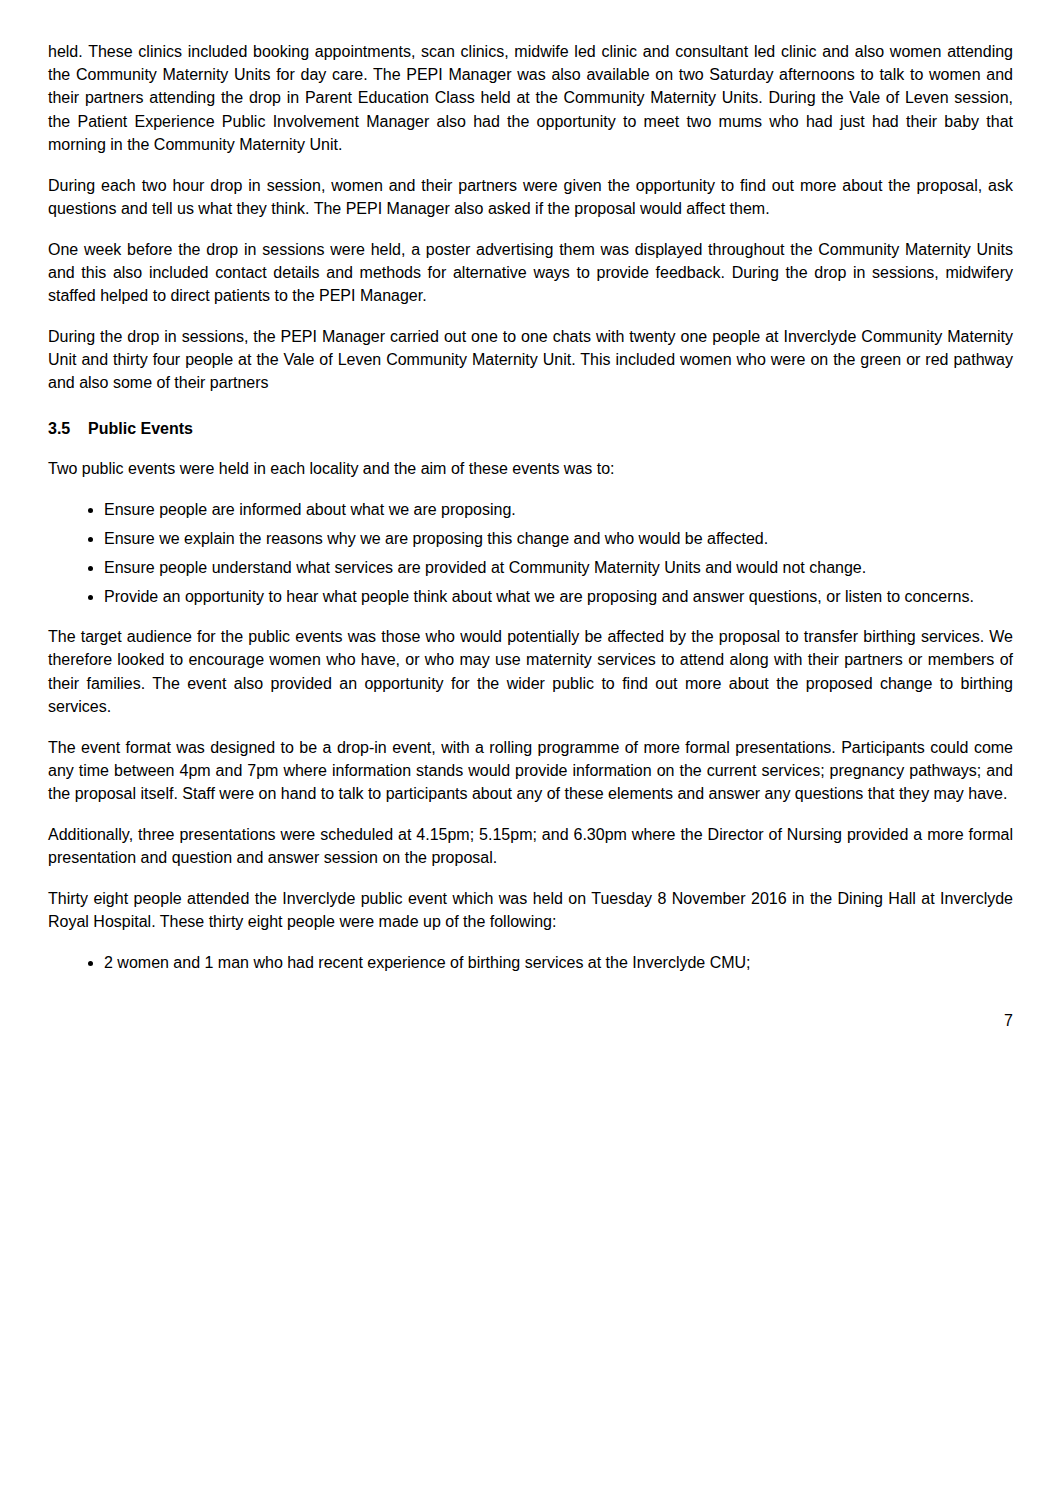held. These clinics included booking appointments, scan clinics, midwife led clinic and consultant led clinic and also women attending the Community Maternity Units for day care. The PEPI Manager was also available on two Saturday afternoons to talk to women and their partners attending the drop in Parent Education Class held at the Community Maternity Units. During the Vale of Leven session, the Patient Experience Public Involvement Manager also had the opportunity to meet two mums who had just had their baby that morning in the Community Maternity Unit.
During each two hour drop in session, women and their partners were given the opportunity to find out more about the proposal, ask questions and tell us what they think. The PEPI Manager also asked if the proposal would affect them.
One week before the drop in sessions were held, a poster advertising them was displayed throughout the Community Maternity Units and this also included contact details and methods for alternative ways to provide feedback. During the drop in sessions, midwifery staffed helped to direct patients to the PEPI Manager.
During the drop in sessions, the PEPI Manager carried out one to one chats with twenty one people at Inverclyde Community Maternity Unit and thirty four people at the Vale of Leven Community Maternity Unit. This included women who were on the green or red pathway and also some of their partners
3.5 Public Events
Two public events were held in each locality and the aim of these events was to:
Ensure people are informed about what we are proposing.
Ensure we explain the reasons why we are proposing this change and who would be affected.
Ensure people understand what services are provided at Community Maternity Units and would not change.
Provide an opportunity to hear what people think about what we are proposing and answer questions, or listen to concerns.
The target audience for the public events was those who would potentially be affected by the proposal to transfer birthing services. We therefore looked to encourage women who have, or who may use maternity services to attend along with their partners or members of their families. The event also provided an opportunity for the wider public to find out more about the proposed change to birthing services.
The event format was designed to be a drop-in event, with a rolling programme of more formal presentations. Participants could come any time between 4pm and 7pm where information stands would provide information on the current services; pregnancy pathways; and the proposal itself. Staff were on hand to talk to participants about any of these elements and answer any questions that they may have.
Additionally, three presentations were scheduled at 4.15pm; 5.15pm; and 6.30pm where the Director of Nursing provided a more formal presentation and question and answer session on the proposal.
Thirty eight people attended the Inverclyde public event which was held on Tuesday 8 November 2016 in the Dining Hall at Inverclyde Royal Hospital. These thirty eight people were made up of the following:
2 women and 1 man who had recent experience of birthing services at the Inverclyde CMU;
7